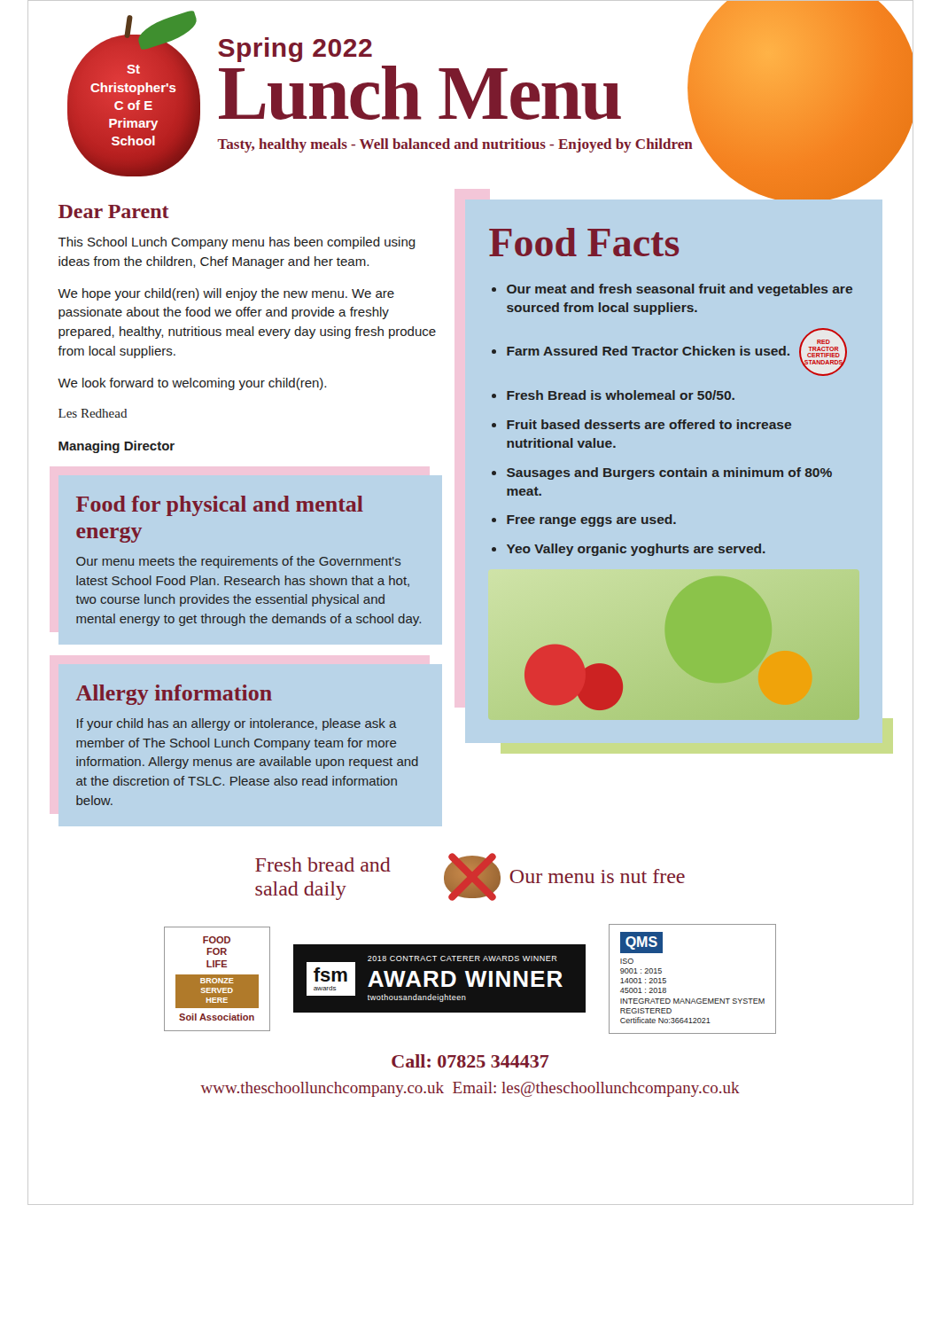St
Christopher's
C of E
Primary
School
Spring 2022
Lunch Menu
Tasty, healthy meals - Well balanced and nutritious - Enjoyed by Children
Dear Parent
This School Lunch Company menu has been compiled using ideas from the children, Chef Manager and her team.
We hope your child(ren) will enjoy the new menu. We are passionate about the food we offer and provide a freshly prepared, healthy, nutritious meal every day using fresh produce from local suppliers.
We look forward to welcoming your child(ren).
Les Redhead
Managing Director
Food for physical and mental energy
Our menu meets the requirements of the Government's latest School Food Plan. Research has shown that a hot, two course lunch provides the essential physical and mental energy to get through the demands of a school day.
Allergy information
If your child has an allergy or intolerance, please ask a member of The School Lunch Company team for more information. Allergy menus are available upon request and at the discretion of TSLC. Please also read information below.
Food Facts
Our meat and fresh seasonal fruit and vegetables are sourced from local suppliers.
Farm Assured Red Tractor Chicken is used. RED TRACTOR
CERTIFIED
STANDARDS
Fresh Bread is wholemeal or 50/50.
Fruit based desserts are offered to increase nutritional value.
Sausages and Burgers contain a minimum of 80% meat.
Free range eggs are used.
Yeo Valley organic yoghurts are served.
Fresh bread and
salad daily
Our menu is nut free
FOOD
FOR
LIFE BRONZE
SERVED
HERE Soil Association
fsmawards
2018 CONTRACT CATERER AWARDS WINNER AWARD WINNER twothousandandeighteen
QMS
ISO
9001 : 2015
14001 : 2015
45001 : 2018
INTEGRATED MANAGEMENT SYSTEM
REGISTERED
Certificate No:366412021
Call: 07825 344437
www.theschoollunchcompany.co.uk Email: les@theschoollunchcompany.co.uk